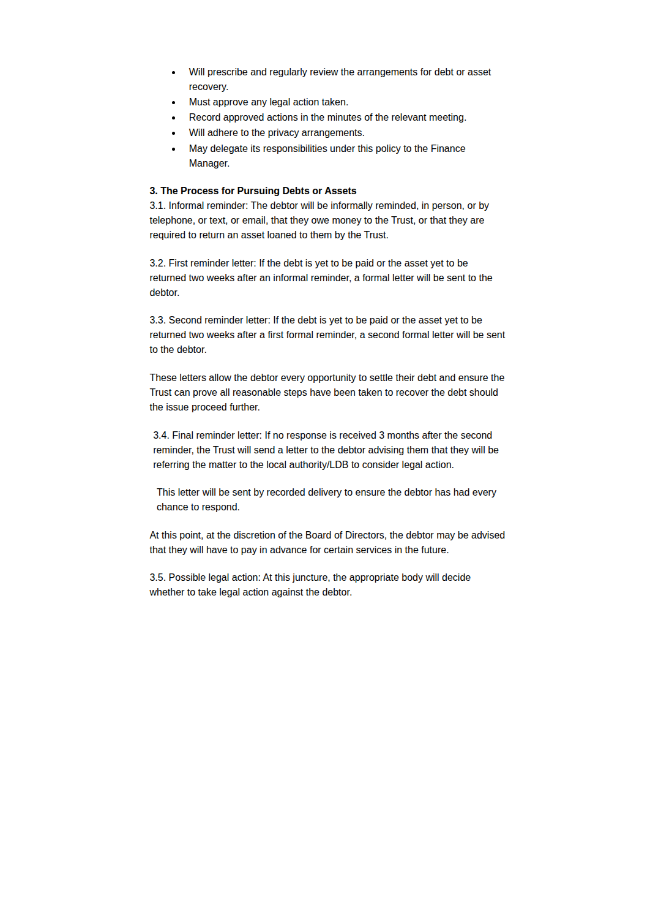Will prescribe and regularly review the arrangements for debt or asset recovery.
Must approve any legal action taken.
Record approved actions in the minutes of the relevant meeting.
Will adhere to the privacy arrangements.
May delegate its responsibilities under this policy to the Finance Manager.
3. The Process for Pursuing Debts or Assets
3.1. Informal reminder: The debtor will be informally reminded, in person, or by telephone, or text, or email, that they owe money to the Trust, or that they are required to return an asset loaned to them by the Trust.
3.2. First reminder letter: If the debt is yet to be paid or the asset yet to be returned two weeks after an informal reminder, a formal letter will be sent to the debtor.
3.3. Second reminder letter: If the debt is yet to be paid or the asset yet to be returned two weeks after a first formal reminder, a second formal letter will be sent to the debtor.
These letters allow the debtor every opportunity to settle their debt and ensure the Trust can prove all reasonable steps have been taken to recover the debt should the issue proceed further.
3.4. Final reminder letter: If no response is received 3 months after the second reminder, the Trust will send a letter to the debtor advising them that they will be referring the matter to the local authority/LDB to consider legal action.
This letter will be sent by recorded delivery to ensure the debtor has had every chance to respond.
At this point, at the discretion of the Board of Directors, the debtor may be advised that they will have to pay in advance for certain services in the future.
3.5. Possible legal action: At this juncture, the appropriate body will decide whether to take legal action against the debtor.